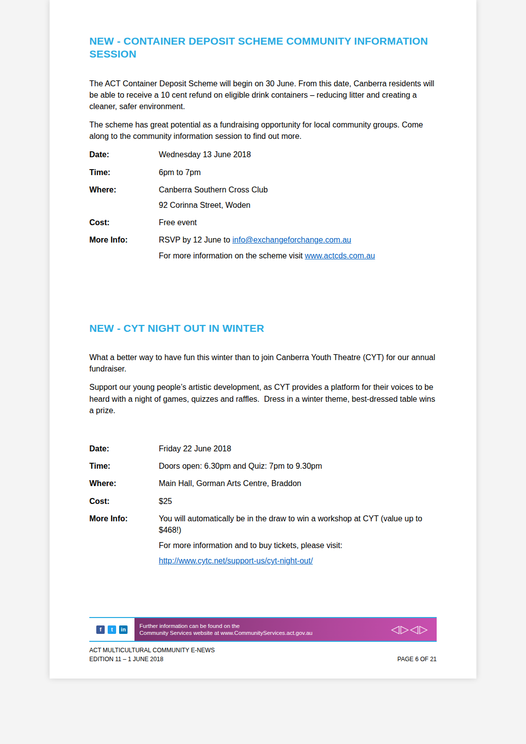NEW - CONTAINER DEPOSIT SCHEME COMMUNITY INFORMATION SESSION
The ACT Container Deposit Scheme will begin on 30 June. From this date, Canberra residents will be able to receive a 10 cent refund on eligible drink containers – reducing litter and creating a cleaner, safer environment.
The scheme has great potential as a fundraising opportunity for local community groups. Come along to the community information session to find out more.
| Date: | Wednesday 13 June 2018 |
| Time: | 6pm to 7pm |
| Where: | Canberra Southern Cross Club 92 Corinna Street, Woden |
| Cost: | Free event |
| More Info: | RSVP by 12 June to info@exchangeforchange.com.au For more information on the scheme visit www.actcds.com.au |
NEW - CYT NIGHT OUT IN WINTER
What a better way to have fun this winter than to join Canberra Youth Theatre (CYT) for our annual fundraiser.
Support our young people’s artistic development, as CYT provides a platform for their voices to be heard with a night of games, quizzes and raffles. Dress in a winter theme, best-dressed table wins a prize.
| Date: | Friday 22 June 2018 |
| Time: | Doors open: 6.30pm and Quiz: 7pm to 9.30pm |
| Where: | Main Hall, Gorman Arts Centre, Braddon |
| Cost: | $25 |
| More Info: | You will automatically be in the draw to win a workshop at CYT (value up to $468!) For more information and to buy tickets, please visit: http://www.cytc.net/support-us/cyt-night-out/ |
f t in
Further information can be found on the
Community Services website at www.CommunityServices.act.gov.au
◁▷◁▷
ACT Multicultural Community E-News
Edition 11 – 1 June 2018 Page 6 of 21